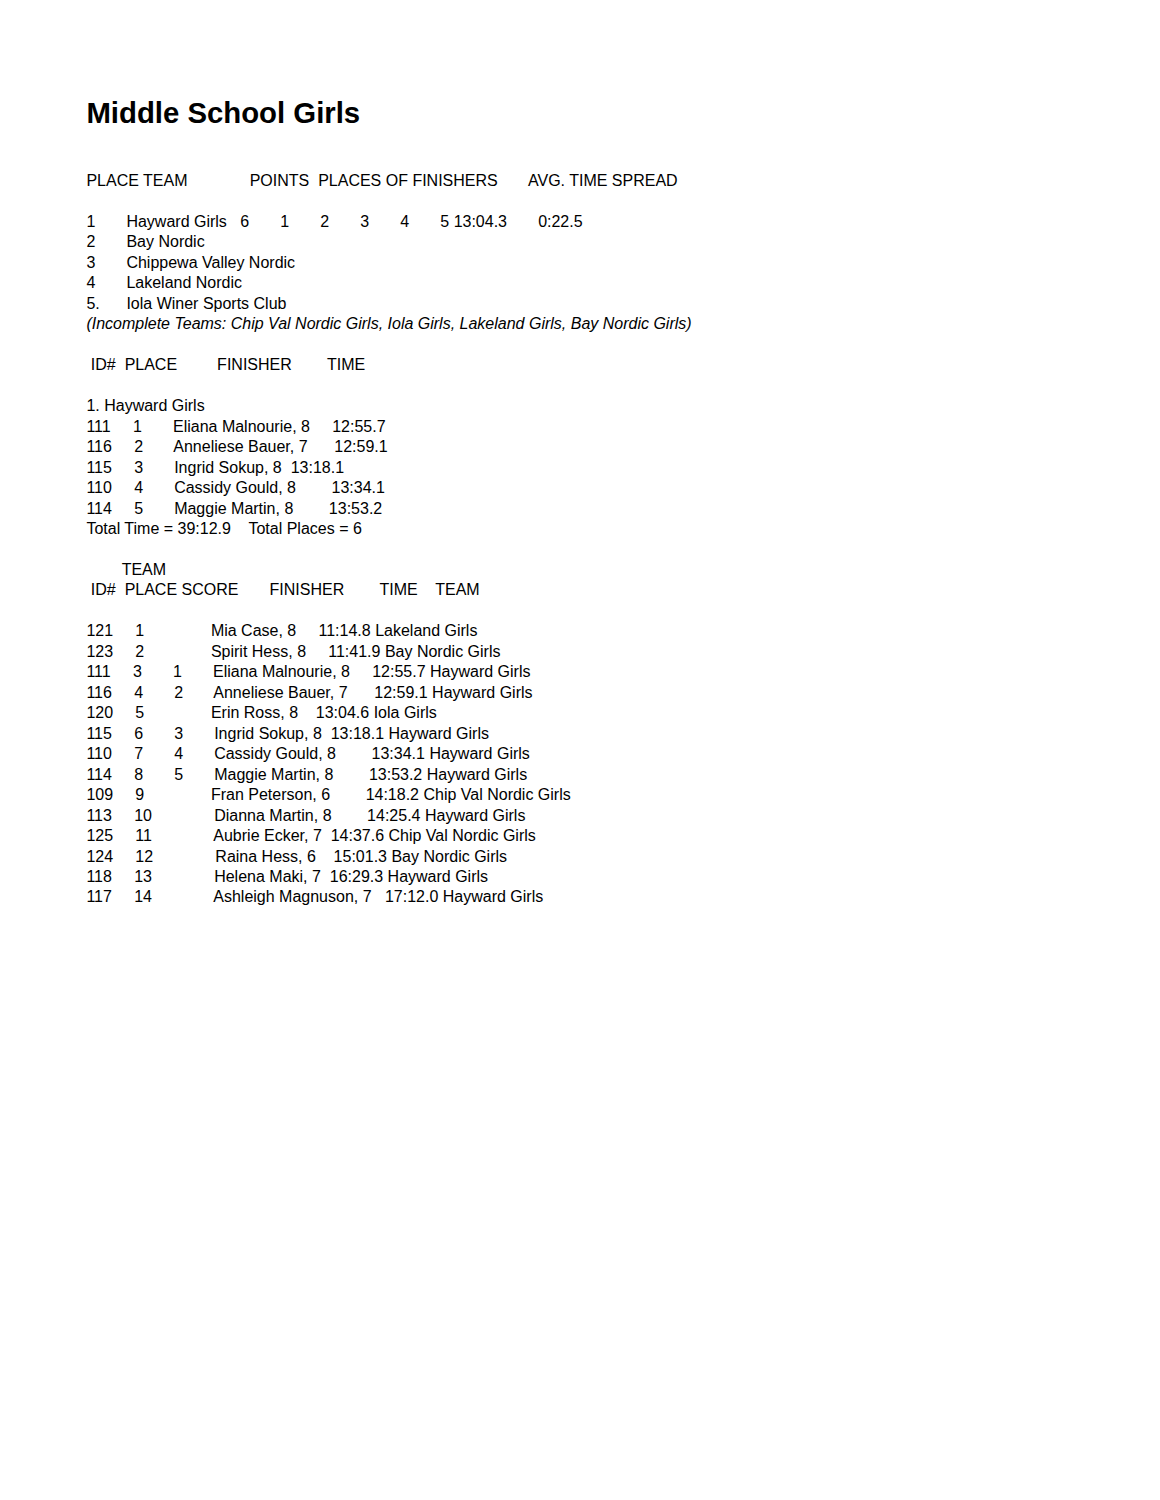Middle School Girls
PLACE TEAM              POINTS  PLACES OF FINISHERS       AVG. TIME SPREAD

1       Hayward Girls   6       1       2       3       4       5 13:04.3       0:22.5
2       Bay Nordic
3       Chippewa Valley Nordic
4       Lakeland Nordic
5.      Iola Winer Sports Club
(Incomplete Teams: Chip Val Nordic Girls, Iola Girls, Lakeland Girls, Bay Nordic Girls)

 ID#  PLACE         FINISHER        TIME

1. Hayward Girls
111     1       Eliana Malnourie, 8     12:55.7
116     2       Anneliese Bauer, 7      12:59.1
115     3       Ingrid Sokup, 8  13:18.1
110     4       Cassidy Gould, 8        13:34.1
114     5       Maggie Martin, 8        13:53.2
Total Time = 39:12.9    Total Places = 6

        TEAM
 ID#  PLACE SCORE       FINISHER        TIME    TEAM

121     1               Mia Case, 8     11:14.8 Lakeland Girls
123     2               Spirit Hess, 8     11:41.9 Bay Nordic Girls
111     3       1       Eliana Malnourie, 8     12:55.7 Hayward Girls
116     4       2       Anneliese Bauer, 7      12:59.1 Hayward Girls
120     5               Erin Ross, 8    13:04.6 Iola Girls
115     6       3       Ingrid Sokup, 8  13:18.1 Hayward Girls
110     7       4       Cassidy Gould, 8        13:34.1 Hayward Girls
114     8       5       Maggie Martin, 8        13:53.2 Hayward Girls
109     9               Fran Peterson, 6        14:18.2 Chip Val Nordic Girls
113     10              Dianna Martin, 8        14:25.4 Hayward Girls
125     11              Aubrie Ecker, 7  14:37.6 Chip Val Nordic Girls
124     12              Raina Hess, 6    15:01.3 Bay Nordic Girls
118     13              Helena Maki, 7  16:29.3 Hayward Girls
117     14              Ashleigh Magnuson, 7   17:12.0 Hayward Girls